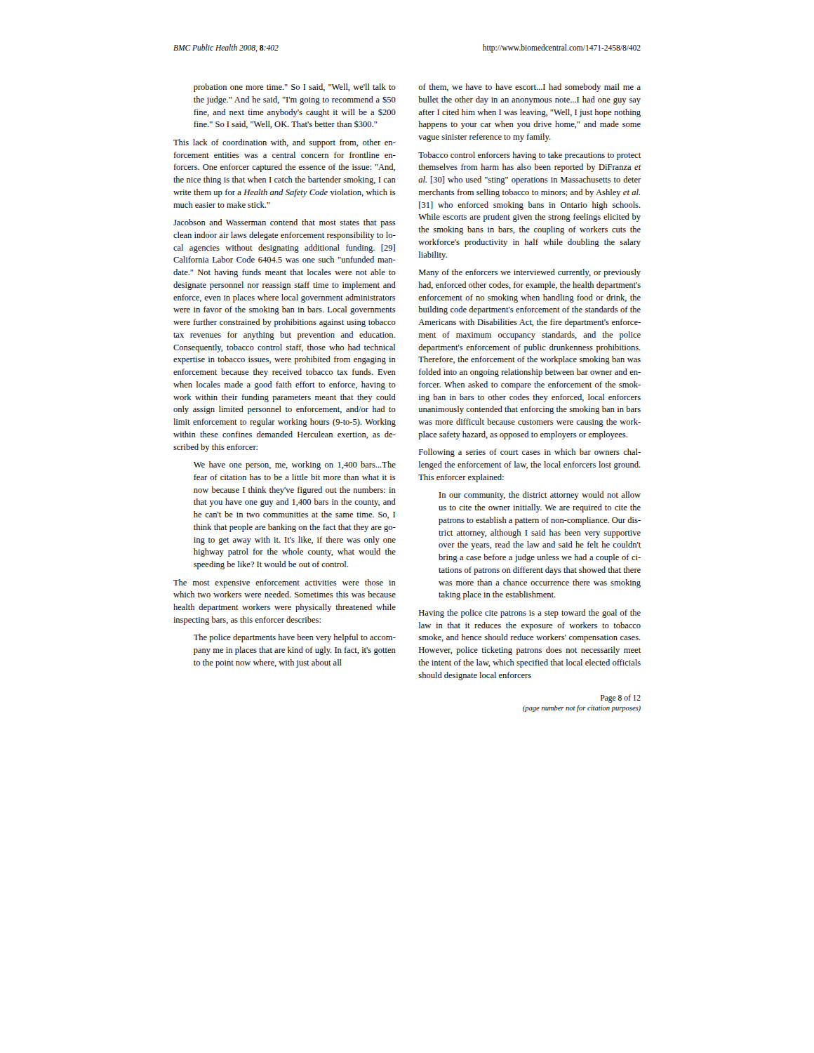BMC Public Health 2008, 8:402
http://www.biomedcentral.com/1471-2458/8/402
probation one more time." So I said, "Well, we'll talk to the judge." And he said, "I'm going to recommend a $50 fine, and next time anybody's caught it will be a $200 fine." So I said, "Well, OK. That's better than $300."
This lack of coordination with, and support from, other enforcement entities was a central concern for frontline enforcers. One enforcer captured the essence of the issue: "And, the nice thing is that when I catch the bartender smoking, I can write them up for a Health and Safety Code violation, which is much easier to make stick."
Jacobson and Wasserman contend that most states that pass clean indoor air laws delegate enforcement responsibility to local agencies without designating additional funding. [29] California Labor Code 6404.5 was one such "unfunded mandate." Not having funds meant that locales were not able to designate personnel nor reassign staff time to implement and enforce, even in places where local government administrators were in favor of the smoking ban in bars. Local governments were further constrained by prohibitions against using tobacco tax revenues for anything but prevention and education. Consequently, tobacco control staff, those who had technical expertise in tobacco issues, were prohibited from engaging in enforcement because they received tobacco tax funds. Even when locales made a good faith effort to enforce, having to work within their funding parameters meant that they could only assign limited personnel to enforcement, and/or had to limit enforcement to regular working hours (9-to-5). Working within these confines demanded Herculean exertion, as described by this enforcer:
We have one person, me, working on 1,400 bars...The fear of citation has to be a little bit more than what it is now because I think they've figured out the numbers: in that you have one guy and 1,400 bars in the county, and he can't be in two communities at the same time. So, I think that people are banking on the fact that they are going to get away with it. It's like, if there was only one highway patrol for the whole county, what would the speeding be like? It would be out of control.
The most expensive enforcement activities were those in which two workers were needed. Sometimes this was because health department workers were physically threatened while inspecting bars, as this enforcer describes:
The police departments have been very helpful to accompany me in places that are kind of ugly. In fact, it's gotten to the point now where, with just about all
of them, we have to have escort...I had somebody mail me a bullet the other day in an anonymous note...I had one guy say after I cited him when I was leaving, "Well, I just hope nothing happens to your car when you drive home," and made some vague sinister reference to my family.
Tobacco control enforcers having to take precautions to protect themselves from harm has also been reported by DiFranza et al. [30] who used "sting" operations in Massachusetts to deter merchants from selling tobacco to minors; and by Ashley et al. [31] who enforced smoking bans in Ontario high schools. While escorts are prudent given the strong feelings elicited by the smoking bans in bars, the coupling of workers cuts the workforce's productivity in half while doubling the salary liability.
Many of the enforcers we interviewed currently, or previously had, enforced other codes, for example, the health department's enforcement of no smoking when handling food or drink, the building code department's enforcement of the standards of the Americans with Disabilities Act, the fire department's enforcement of maximum occupancy standards, and the police department's enforcement of public drunkenness prohibitions. Therefore, the enforcement of the workplace smoking ban was folded into an ongoing relationship between bar owner and enforcer. When asked to compare the enforcement of the smoking ban in bars to other codes they enforced, local enforcers unanimously contended that enforcing the smoking ban in bars was more difficult because customers were causing the workplace safety hazard, as opposed to employers or employees.
Following a series of court cases in which bar owners challenged the enforcement of law, the local enforcers lost ground. This enforcer explained:
In our community, the district attorney would not allow us to cite the owner initially. We are required to cite the patrons to establish a pattern of non-compliance. Our district attorney, although I said has been very supportive over the years, read the law and said he felt he couldn't bring a case before a judge unless we had a couple of citations of patrons on different days that showed that there was more than a chance occurrence there was smoking taking place in the establishment.
Having the police cite patrons is a step toward the goal of the law in that it reduces the exposure of workers to tobacco smoke, and hence should reduce workers' compensation cases. However, police ticketing patrons does not necessarily meet the intent of the law, which specified that local elected officials should designate local enforcers
Page 8 of 12
(page number not for citation purposes)